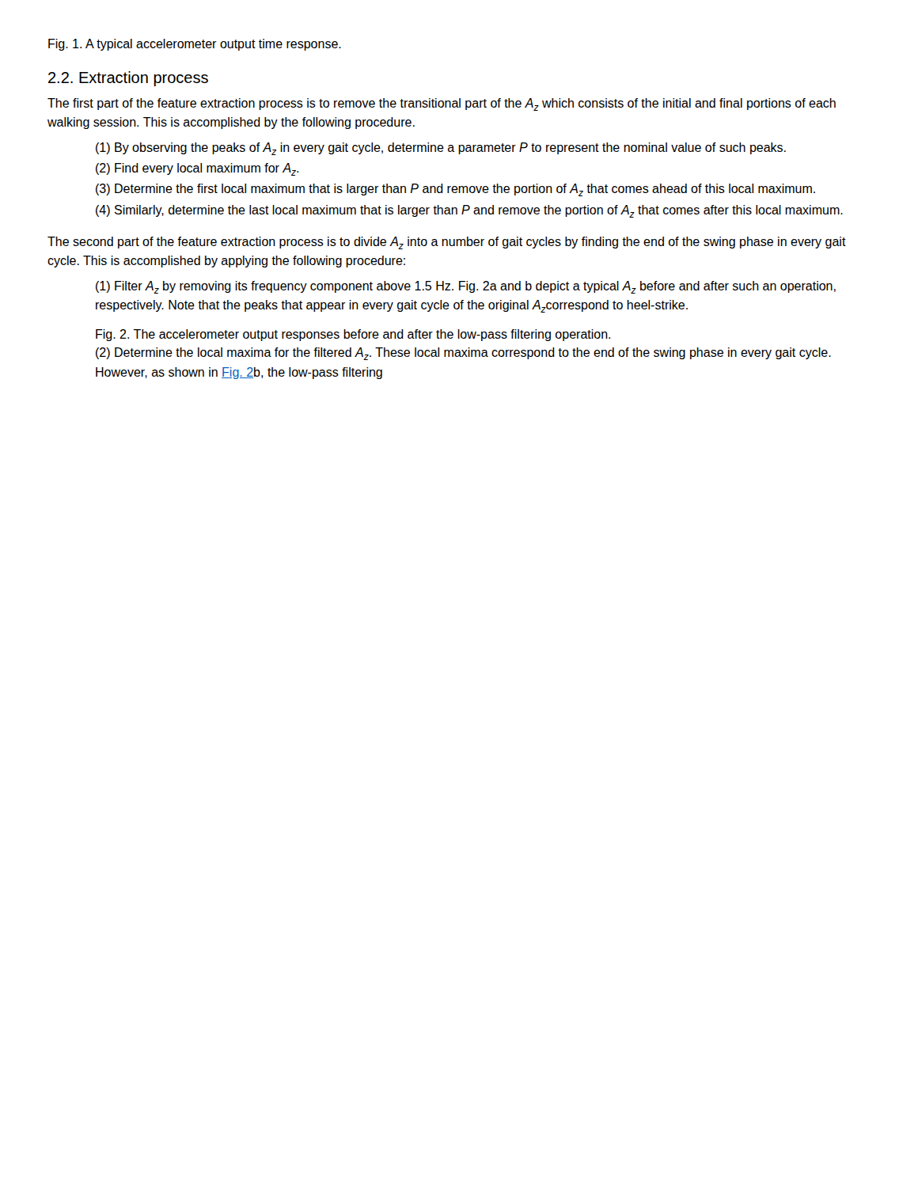Fig. 1. A typical accelerometer output time response.
2.2. Extraction process
The first part of the feature extraction process is to remove the transitional part of the Az which consists of the initial and final portions of each walking session. This is accomplished by the following procedure.
(1) By observing the peaks of Az in every gait cycle, determine a parameter P to represent the nominal value of such peaks.
(2) Find every local maximum for Az.
(3) Determine the first local maximum that is larger than P and remove the portion of Az that comes ahead of this local maximum.
(4) Similarly, determine the last local maximum that is larger than P and remove the portion of Az that comes after this local maximum.
The second part of the feature extraction process is to divide Az into a number of gait cycles by finding the end of the swing phase in every gait cycle. This is accomplished by applying the following procedure:
(1) Filter Az by removing its frequency component above 1.5 Hz. Fig. 2a and b depict a typical Az before and after such an operation, respectively. Note that the peaks that appear in every gait cycle of the original Azcorrespond to heel-strike.
Fig. 2. The accelerometer output responses before and after the low-pass filtering operation.
(2) Determine the local maxima for the filtered Az. These local maxima correspond to the end of the swing phase in every gait cycle. However, as shown in Fig. 2b, the low-pass filtering